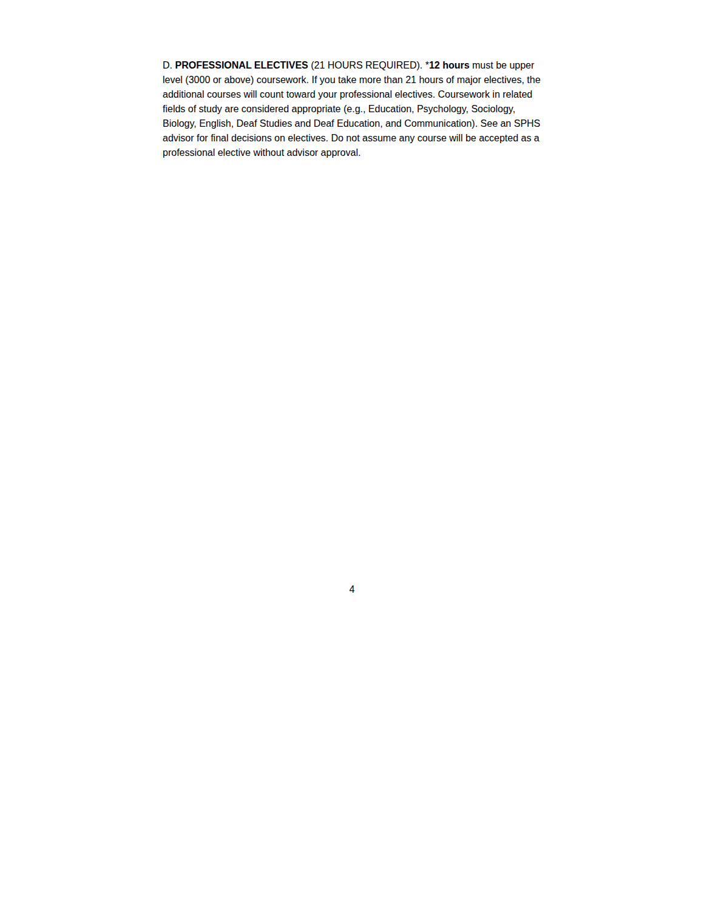D. PROFESSIONAL ELECTIVES (21 HOURS REQUIRED). *12 hours must be upper level (3000 or above) coursework. If you take more than 21 hours of major electives, the additional courses will count toward your professional electives. Coursework in related fields of study are considered appropriate (e.g., Education, Psychology, Sociology, Biology, English, Deaf Studies and Deaf Education, and Communication). See an SPHS advisor for final decisions on electives. Do not assume any course will be accepted as a professional elective without advisor approval.
4